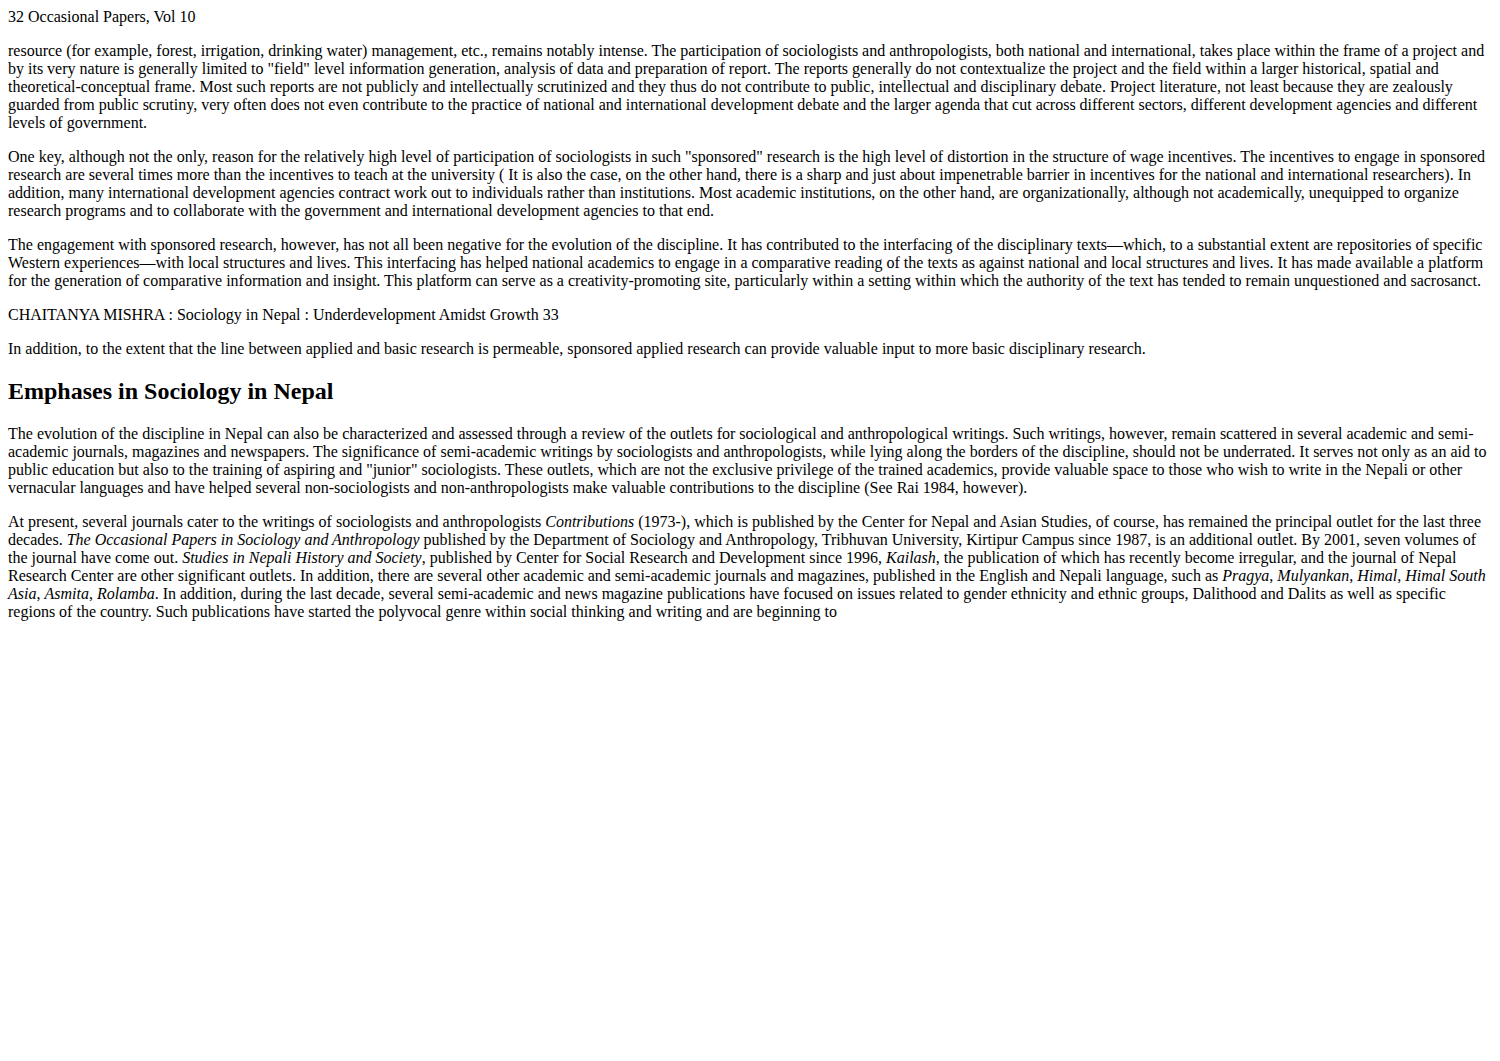32 Occasional Papers, Vol 10
resource (for example, forest, irrigation, drinking water) management, etc., remains notably intense. The participation of sociologists and anthropologists, both national and international, takes place within the frame of a project and by its very nature is generally limited to "field" level information generation, analysis of data and preparation of report. The reports generally do not contextualize the project and the field within a larger historical, spatial and theoretical-conceptual frame. Most such reports are not publicly and intellectually scrutinized and they thus do not contribute to public, intellectual and disciplinary debate. Project literature, not least because they are zealously guarded from public scrutiny, very often does not even contribute to the practice of national and international development debate and the larger agenda that cut across different sectors, different development agencies and different levels of government.
One key, although not the only, reason for the relatively high level of participation of sociologists in such "sponsored" research is the high level of distortion in the structure of wage incentives. The incentives to engage in sponsored research are several times more than the incentives to teach at the university ( It is also the case, on the other hand, there is a sharp and just about impenetrable barrier in incentives for the national and international researchers). In addition, many international development agencies contract work out to individuals rather than institutions. Most academic institutions, on the other hand, are organizationally, although not academically, unequipped to organize research programs and to collaborate with the government and international development agencies to that end.
The engagement with sponsored research, however, has not all been negative for the evolution of the discipline. It has contributed to the interfacing of the disciplinary texts—which, to a substantial extent are repositories of specific Western experiences—with local structures and lives. This interfacing has helped national academics to engage in a comparative reading of the texts as against national and local structures and lives. It has made available a platform for the generation of comparative information and insight. This platform can serve as a creativity-promoting site, particularly within a setting within which the authority of the text has tended to remain unquestioned and sacrosanct.
CHAITANYA MISHRA : Sociology in Nepal : Underdevelopment Amidst Growth 33
In addition, to the extent that the line between applied and basic research is permeable, sponsored applied research can provide valuable input to more basic disciplinary research.
Emphases in Sociology in Nepal
The evolution of the discipline in Nepal can also be characterized and assessed through a review of the outlets for sociological and anthropological writings. Such writings, however, remain scattered in several academic and semi-academic journals, magazines and newspapers. The significance of semi-academic writings by sociologists and anthropologists, while lying along the borders of the discipline, should not be underrated. It serves not only as an aid to public education but also to the training of aspiring and "junior" sociologists. These outlets, which are not the exclusive privilege of the trained academics, provide valuable space to those who wish to write in the Nepali or other vernacular languages and have helped several non-sociologists and non-anthropologists make valuable contributions to the discipline (See Rai 1984, however).
At present, several journals cater to the writings of sociologists and anthropologists Contributions (1973-), which is published by the Center for Nepal and Asian Studies, of course, has remained the principal outlet for the last three decades. The Occasional Papers in Sociology and Anthropology published by the Department of Sociology and Anthropology, Tribhuvan University, Kirtipur Campus since 1987, is an additional outlet. By 2001, seven volumes of the journal have come out. Studies in Nepali History and Society, published by Center for Social Research and Development since 1996, Kailash, the publication of which has recently become irregular, and the journal of Nepal Research Center are other significant outlets. In addition, there are several other academic and semi-academic journals and magazines, published in the English and Nepali language, such as Pragya, Mulyankan, Himal, Himal South Asia, Asmita, Rolamba. In addition, during the last decade, several semi-academic and news magazine publications have focused on issues related to gender ethnicity and ethnic groups, Dalithood and Dalits as well as specific regions of the country. Such publications have started the polyvocal genre within social thinking and writing and are beginning to